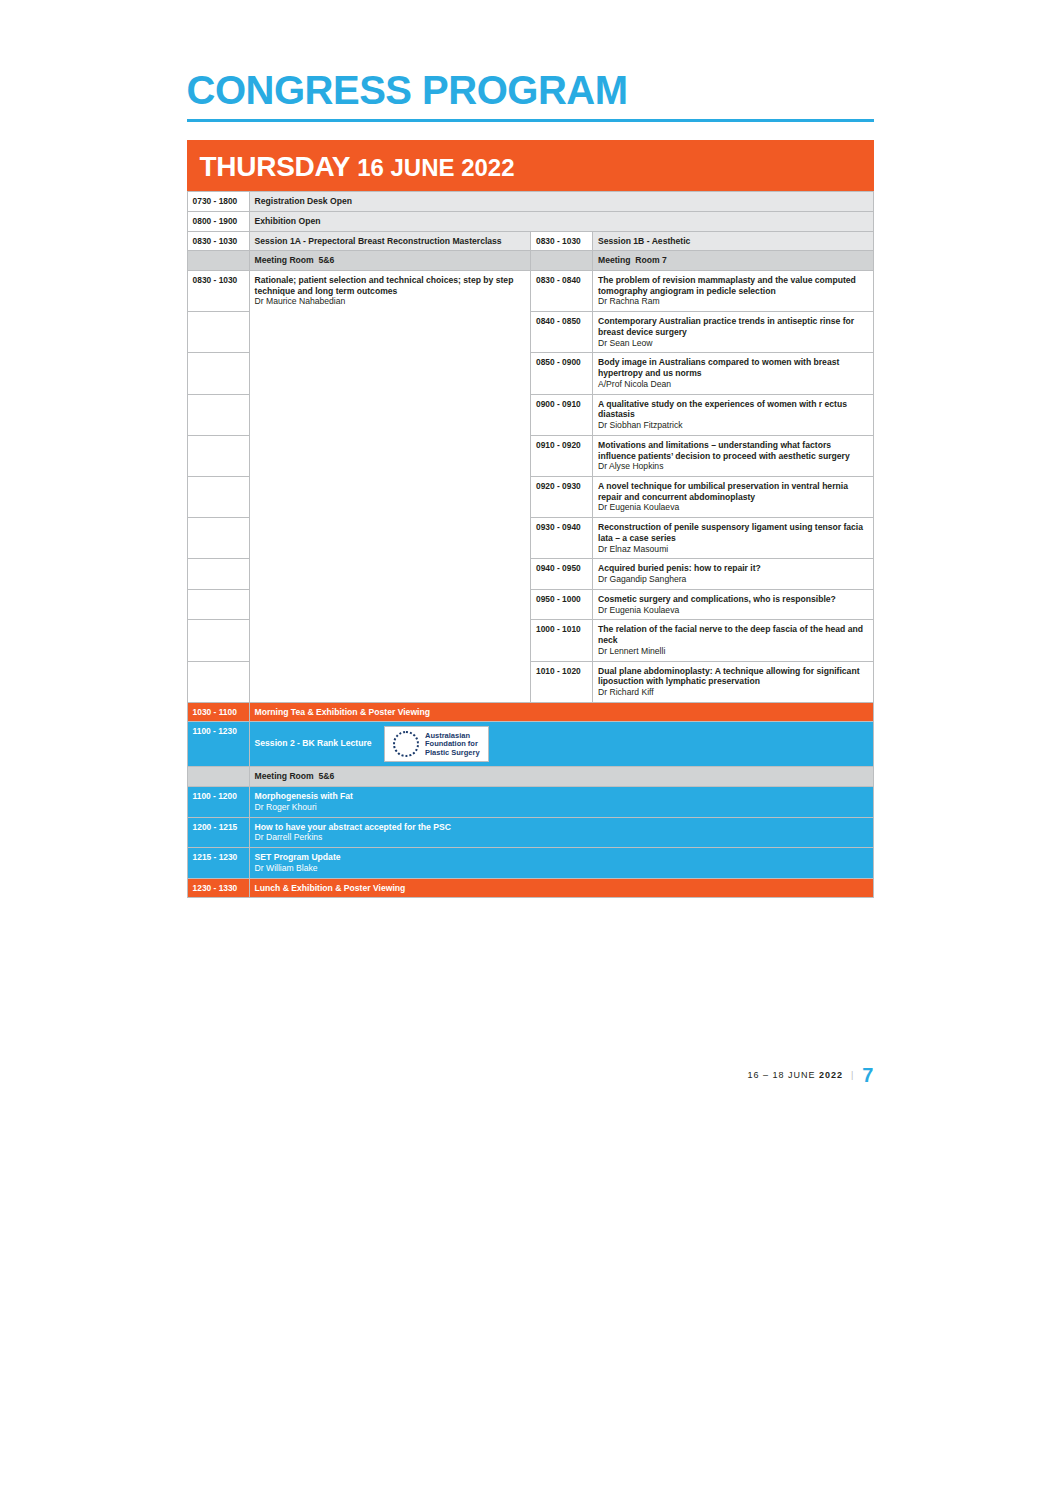Congress Program
Thursday 16 June 2022
| 0730 - 1800 | Registration Desk Open |
| 0800 - 1900 | Exhibition Open |
| 0830 - 1030 | Session 1A - Prepectoral Breast Reconstruction Masterclass | 0830 - 1030 | Session 1B - Aesthetic |
| | Meeting Room 5&6 | | Meeting Room 7 |
| 0830 - 1030 | Rationale; patient selection and technical choices; step by step technique and long term outcomes Dr Maurice Nahabedian | 0830 - 0840 | The problem of revision mammaplasty and the value computed tomography angiogram in pedicle selection Dr Rachna Ram |
| | 0840 - 0850 | Contemporary Australian practice trends in antiseptic rinse for breast device surgery Dr Sean Leow |
| | 0850 - 0900 | Body image in Australians compared to women with breast hypertropy and us norms A/Prof Nicola Dean |
| | 0900 - 0910 | A qualitative study on the experiences of women with r ectus diastasis Dr Siobhan Fitzpatrick |
| | 0910 - 0920 | Motivations and limitations – understanding what factors influence patients’ decision to proceed with aesthetic surgery Dr Alyse Hopkins |
| | 0920 - 0930 | A novel technique for umbilical preservation in ventral hernia repair and concurrent abdominoplasty Dr Eugenia Koulaeva |
| | 0930 - 0940 | Reconstruction of penile suspensory ligament using tensor facia lata – a case series Dr Elnaz Masoumi |
| | 0940 - 0950 | Acquired buried penis: how to repair it? Dr Gagandip Sanghera |
| | 0950 - 1000 | Cosmetic surgery and complications, who is responsible? Dr Eugenia Koulaeva |
| | 1000 - 1010 | The relation of the facial nerve to the deep fascia of the head and neck Dr Lennert Minelli |
| | 1010 - 1020 | Dual plane abdominoplasty: A technique allowing for significant liposuction with lymphatic preservation Dr Richard Kiff |
| 1030 - 1100 | Morning Tea & Exhibition & Poster Viewing |
| 1100 - 1230 | Session 2 - BK Rank Lecture Australasian Foundation for Plastic Surgery |
| | Meeting Room 5&6 |
| 1100 - 1200 | Morphogenesis with Fat Dr Roger Khouri |
| 1200 - 1215 | How to have your abstract accepted for the PSC Dr Darrell Perkins |
| 1215 - 1230 | SET Program Update Dr William Blake |
| 1230 - 1330 | Lunch & Exhibition & Poster Viewing |
16 – 18 JUNE 2022 | 7